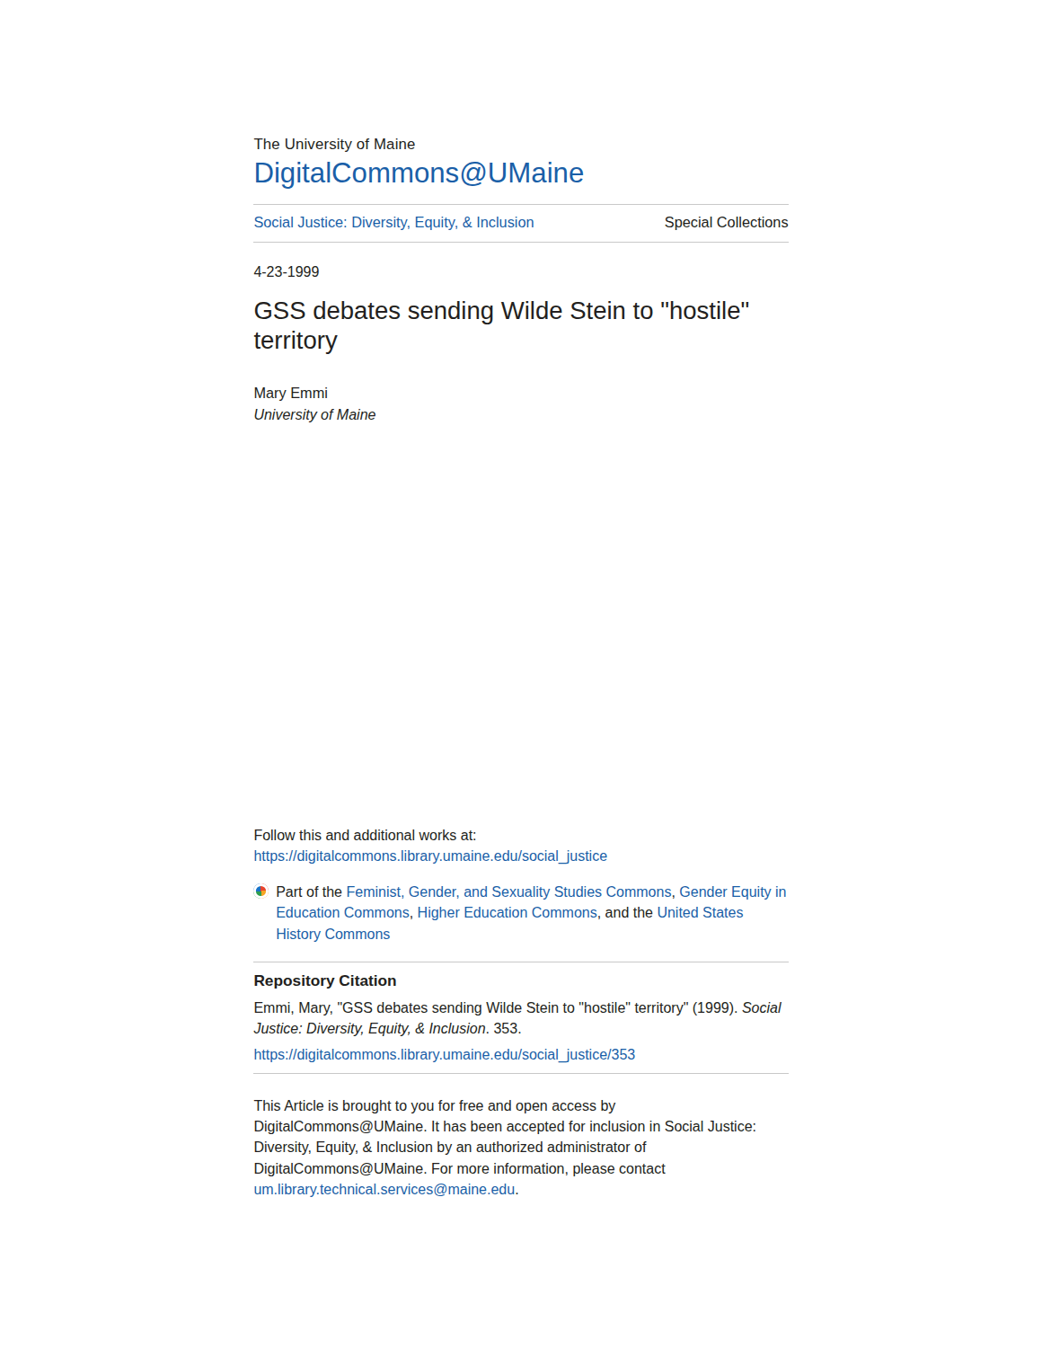The University of Maine
DigitalCommons@UMaine
Social Justice: Diversity, Equity, & Inclusion Special Collections
4-23-1999
GSS debates sending Wilde Stein to "hostile" territory
Mary Emmi
University of Maine
Follow this and additional works at: https://digitalcommons.library.umaine.edu/social_justice
Part of the Feminist, Gender, and Sexuality Studies Commons, Gender Equity in Education Commons, Higher Education Commons, and the United States History Commons
Repository Citation
Emmi, Mary, "GSS debates sending Wilde Stein to "hostile" territory" (1999). Social Justice: Diversity, Equity, & Inclusion. 353.
https://digitalcommons.library.umaine.edu/social_justice/353
This Article is brought to you for free and open access by DigitalCommons@UMaine. It has been accepted for inclusion in Social Justice: Diversity, Equity, & Inclusion by an authorized administrator of DigitalCommons@UMaine. For more information, please contact um.library.technical.services@maine.edu.